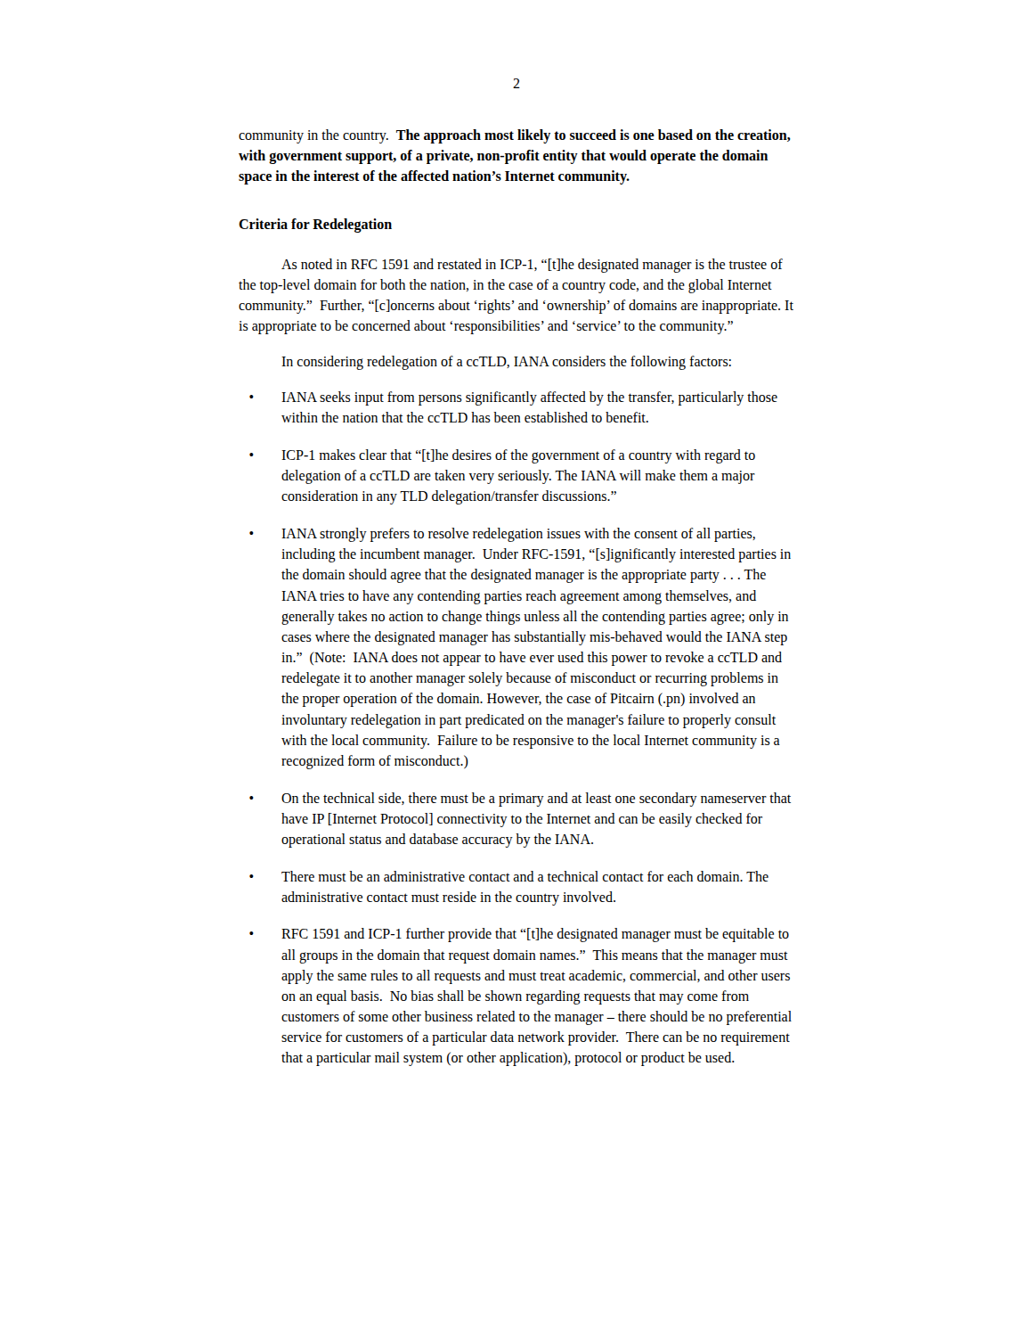2
community in the country. The approach most likely to succeed is one based on the creation, with government support, of a private, non-profit entity that would operate the domain space in the interest of the affected nation’s Internet community.
Criteria for Redelegation
As noted in RFC 1591 and restated in ICP-1, “[t]he designated manager is the trustee of the top-level domain for both the nation, in the case of a country code, and the global Internet community.” Further, “[c]oncerns about ‘rights’ and ‘ownership’ of domains are inappropriate. It is appropriate to be concerned about ‘responsibilities’ and ‘service’ to the community.”
In considering redelegation of a ccTLD, IANA considers the following factors:
IANA seeks input from persons significantly affected by the transfer, particularly those within the nation that the ccTLD has been established to benefit.
ICP-1 makes clear that “[t]he desires of the government of a country with regard to delegation of a ccTLD are taken very seriously. The IANA will make them a major consideration in any TLD delegation/transfer discussions.”
IANA strongly prefers to resolve redelegation issues with the consent of all parties, including the incumbent manager. Under RFC-1591, “[s]ignificantly interested parties in the domain should agree that the designated manager is the appropriate party . . . The IANA tries to have any contending parties reach agreement among themselves, and generally takes no action to change things unless all the contending parties agree; only in cases where the designated manager has substantially mis-behaved would the IANA step in.” (Note: IANA does not appear to have ever used this power to revoke a ccTLD and redelegate it to another manager solely because of misconduct or recurring problems in the proper operation of the domain. However, the case of Pitcairn (.pn) involved an involuntary redelegation in part predicated on the manager's failure to properly consult with the local community. Failure to be responsive to the local Internet community is a recognized form of misconduct.)
On the technical side, there must be a primary and at least one secondary nameserver that have IP [Internet Protocol] connectivity to the Internet and can be easily checked for operational status and database accuracy by the IANA.
There must be an administrative contact and a technical contact for each domain. The administrative contact must reside in the country involved.
RFC 1591 and ICP-1 further provide that “[t]he designated manager must be equitable to all groups in the domain that request domain names.” This means that the manager must apply the same rules to all requests and must treat academic, commercial, and other users on an equal basis. No bias shall be shown regarding requests that may come from customers of some other business related to the manager – there should be no preferential service for customers of a particular data network provider. There can be no requirement that a particular mail system (or other application), protocol or product be used.